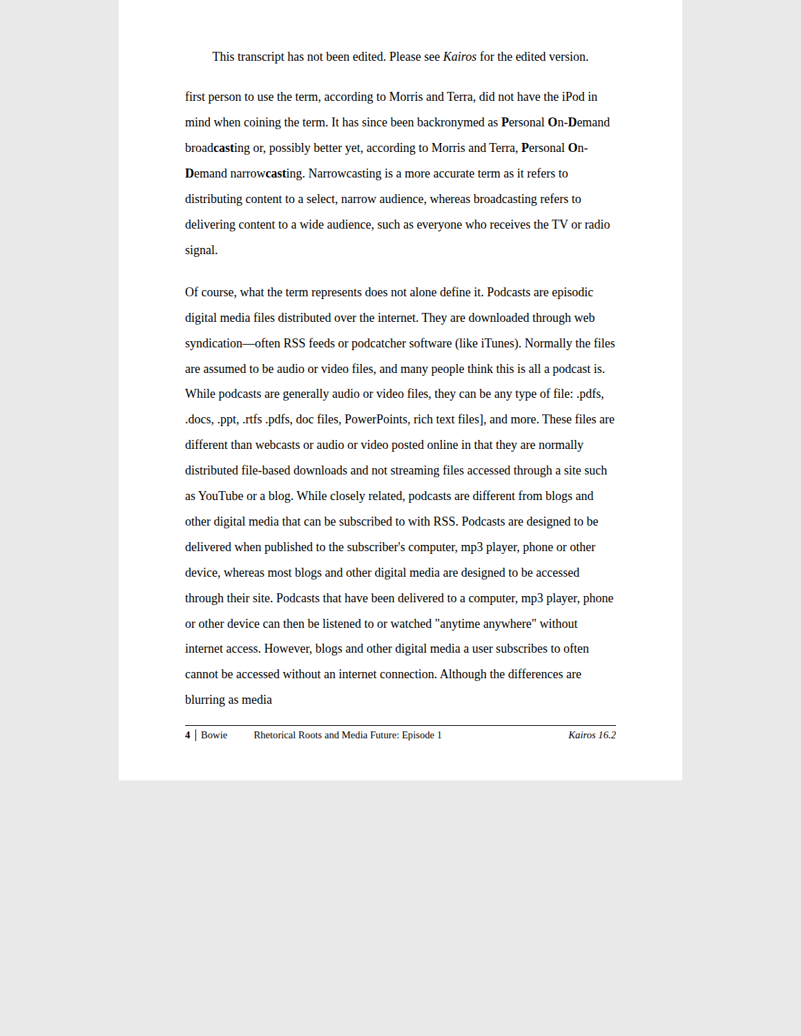This transcript has not been edited. Please see Kairos for the edited version.
first person to use the term, according to Morris and Terra, did not have the iPod in mind when coining the term. It has since been backronymed as Personal On-Demand broadcasting or, possibly better yet, according to Morris and Terra, Personal On-Demand narrowcasting. Narrowcasting is a more accurate term as it refers to distributing content to a select, narrow audience, whereas broadcasting refers to delivering content to a wide audience, such as everyone who receives the TV or radio signal.
Of course, what the term represents does not alone define it. Podcasts are episodic digital media files distributed over the internet. They are downloaded through web syndication—often RSS feeds or podcatcher software (like iTunes). Normally the files are assumed to be audio or video files, and many people think this is all a podcast is. While podcasts are generally audio or video files, they can be any type of file: .pdfs, .docs, .ppt, .rtfs .pdfs, doc files, PowerPoints, rich text files], and more. These files are different than webcasts or audio or video posted online in that they are normally distributed file-based downloads and not streaming files accessed through a site such as YouTube or a blog. While closely related, podcasts are different from blogs and other digital media that can be subscribed to with RSS. Podcasts are designed to be delivered when published to the subscriber's computer, mp3 player, phone or other device, whereas most blogs and other digital media are designed to be accessed through their site. Podcasts that have been delivered to a computer, mp3 player, phone or other device can then be listened to or watched "anytime anywhere" without internet access. However, blogs and other digital media a user subscribes to often cannot be accessed without an internet connection. Although the differences are blurring as media
4 Bowie Rhetorical Roots and Media Future: Episode 1 Kairos 16.2